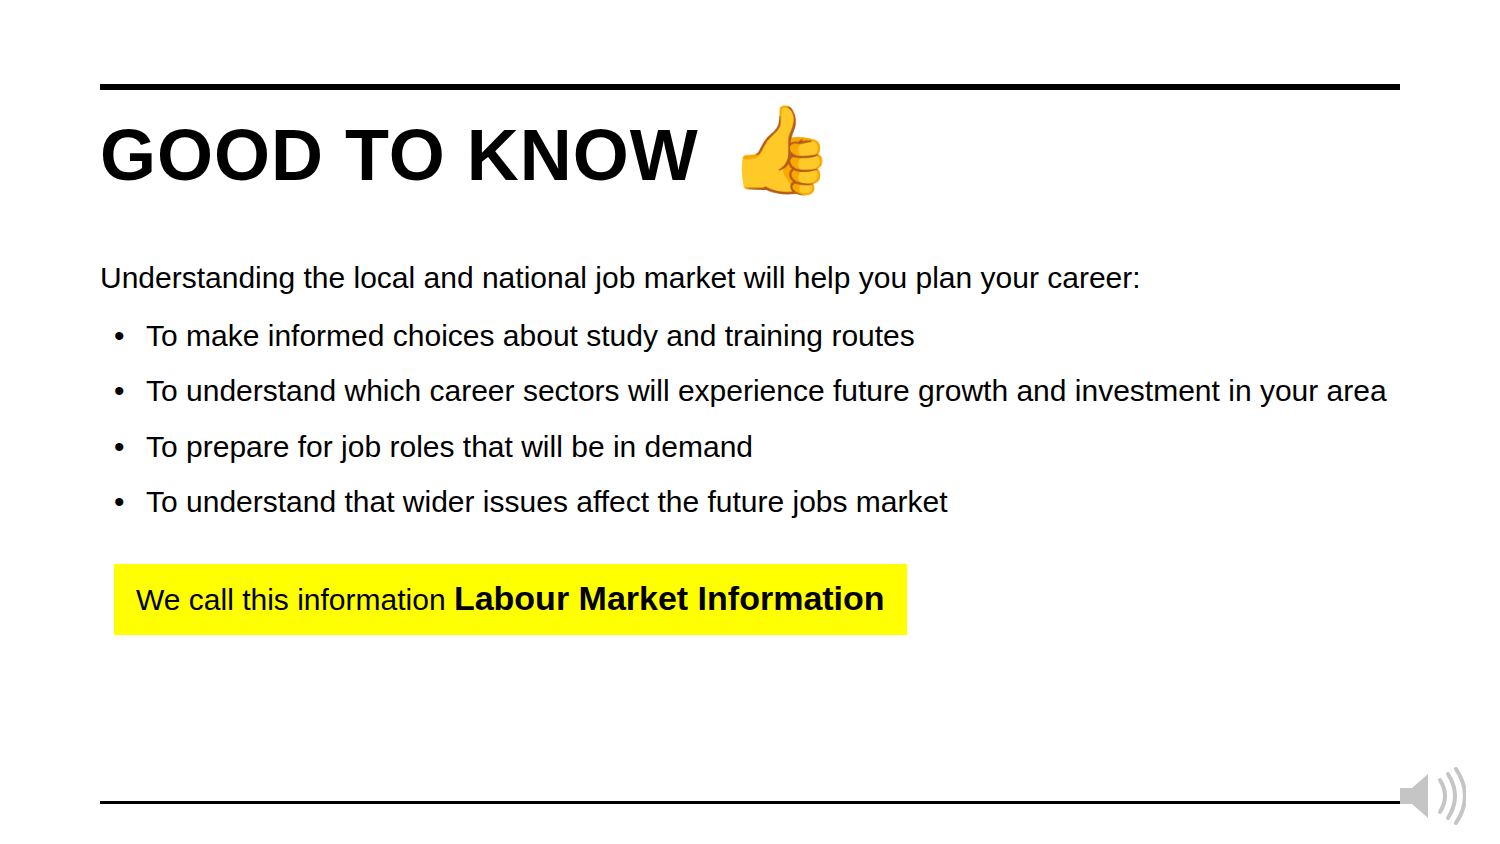GOOD TO KNOW 👍
Understanding the local and national job market will help you plan your career:
To make informed choices about study and training routes
To understand which career sectors will experience future growth and investment in your area
To prepare for job roles that will be in demand
To understand that wider issues affect the future jobs market
We call this information Labour Market Information